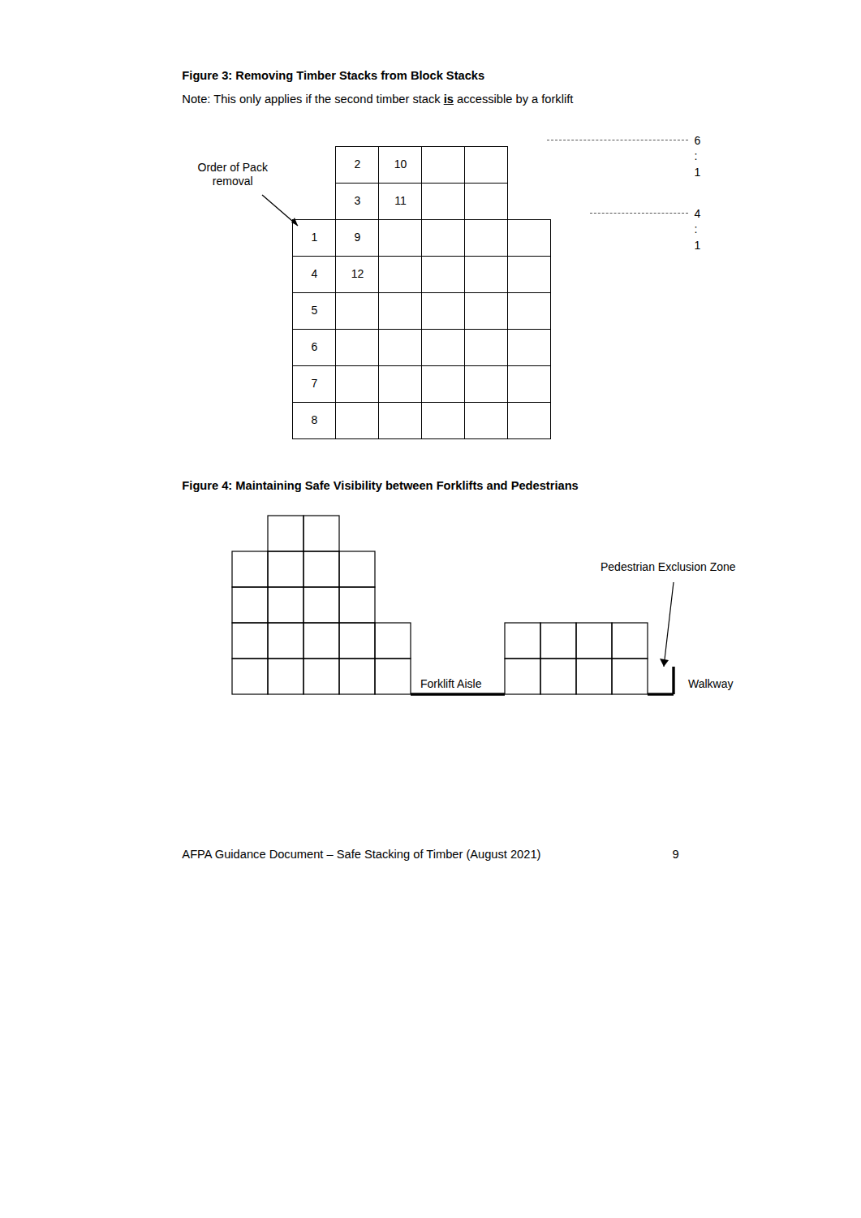Figure 3: Removing Timber Stacks from Block Stacks
Note: This only applies if the second timber stack is accessible by a forklift
Order of Pack
removal
6 : 1
4 : 1
| | 2 | 10 | | | |
| | 3 | 11 | | | |
| 1 | 9 | | | | |
| 4 | 12 | | | | |
| 5 | | | | | |
| 6 | | | | | |
| 7 | | | | | |
| 8 | | | | | |
Figure 4: Maintaining Safe Visibility between Forklifts and Pedestrians
Forklift Aisle Walkway Pedestrian Exclusion Zone
AFPA Guidance Document – Safe Stacking of Timber (August 2021) 9